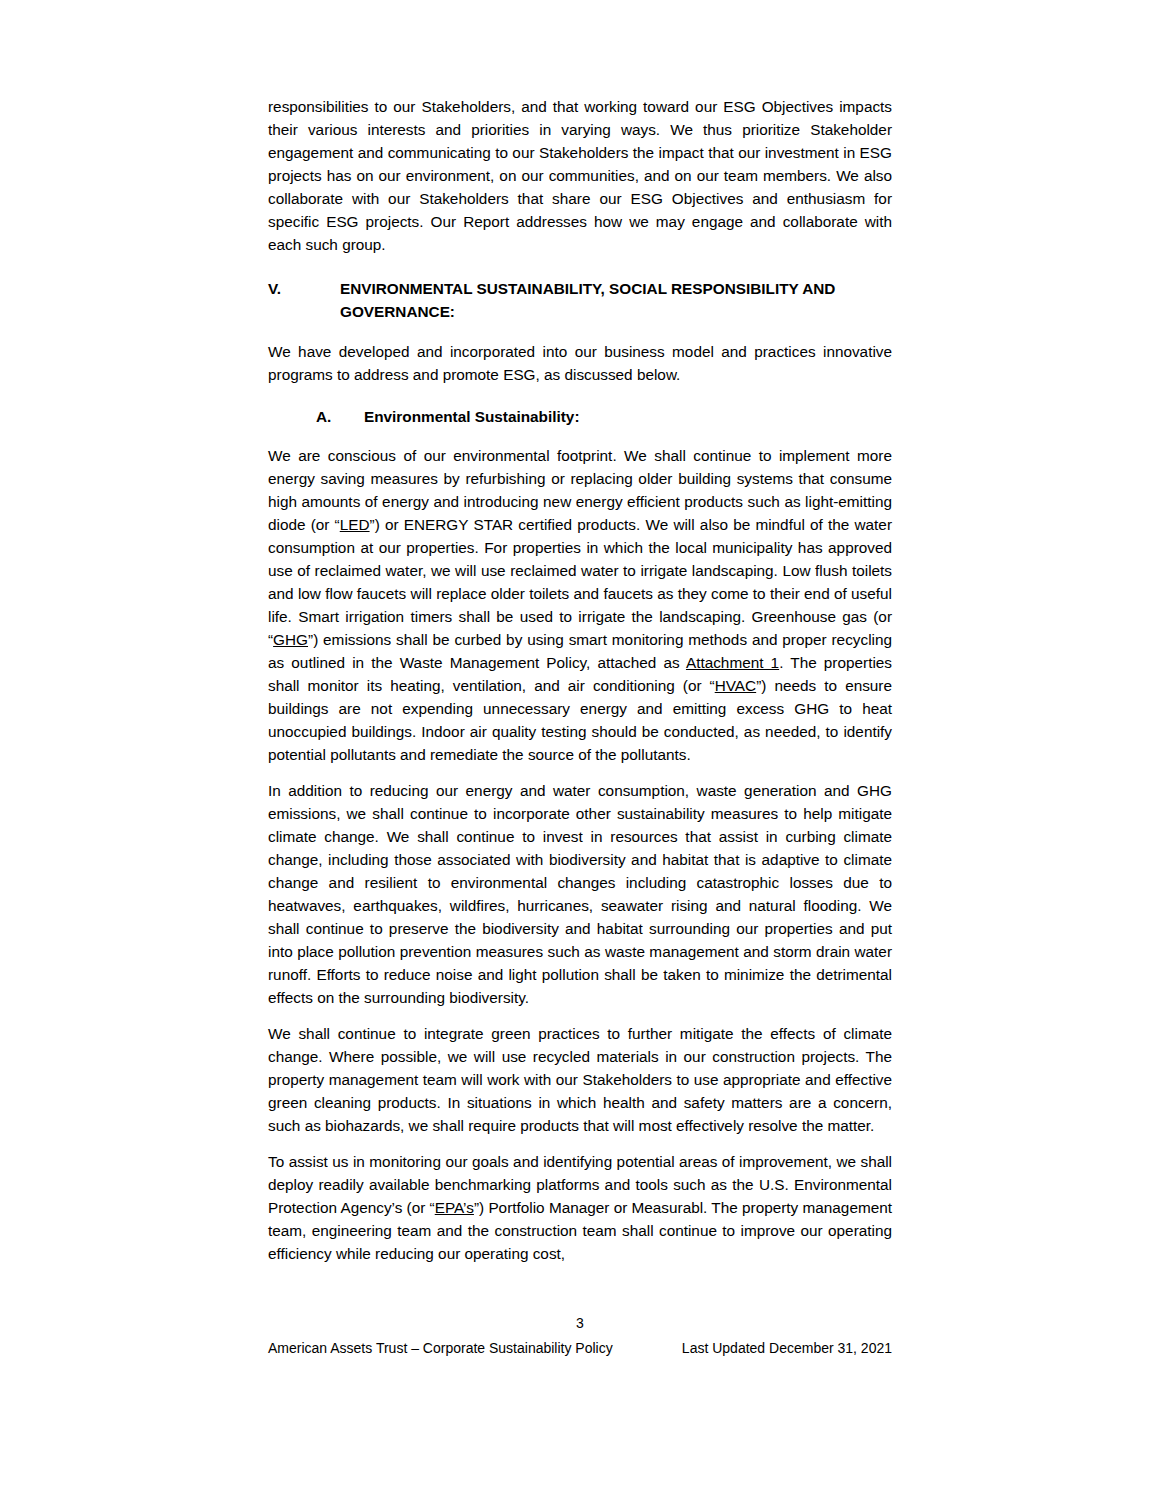responsibilities to our Stakeholders, and that working toward our ESG Objectives impacts their various interests and priorities in varying ways. We thus prioritize Stakeholder engagement and communicating to our Stakeholders the impact that our investment in ESG projects has on our environment, on our communities, and on our team members. We also collaborate with our Stakeholders that share our ESG Objectives and enthusiasm for specific ESG projects. Our Report addresses how we may engage and collaborate with each such group.
V. Environmental Sustainability, Social Responsibility and Governance:
We have developed and incorporated into our business model and practices innovative programs to address and promote ESG, as discussed below.
A. Environmental Sustainability:
We are conscious of our environmental footprint. We shall continue to implement more energy saving measures by refurbishing or replacing older building systems that consume high amounts of energy and introducing new energy efficient products such as light-emitting diode (or “LED”) or ENERGY STAR certified products. We will also be mindful of the water consumption at our properties. For properties in which the local municipality has approved use of reclaimed water, we will use reclaimed water to irrigate landscaping. Low flush toilets and low flow faucets will replace older toilets and faucets as they come to their end of useful life. Smart irrigation timers shall be used to irrigate the landscaping. Greenhouse gas (or “GHG”) emissions shall be curbed by using smart monitoring methods and proper recycling as outlined in the Waste Management Policy, attached as Attachment 1. The properties shall monitor its heating, ventilation, and air conditioning (or “HVAC”) needs to ensure buildings are not expending unnecessary energy and emitting excess GHG to heat unoccupied buildings. Indoor air quality testing should be conducted, as needed, to identify potential pollutants and remediate the source of the pollutants.
In addition to reducing our energy and water consumption, waste generation and GHG emissions, we shall continue to incorporate other sustainability measures to help mitigate climate change. We shall continue to invest in resources that assist in curbing climate change, including those associated with biodiversity and habitat that is adaptive to climate change and resilient to environmental changes including catastrophic losses due to heatwaves, earthquakes, wildfires, hurricanes, seawater rising and natural flooding. We shall continue to preserve the biodiversity and habitat surrounding our properties and put into place pollution prevention measures such as waste management and storm drain water runoff. Efforts to reduce noise and light pollution shall be taken to minimize the detrimental effects on the surrounding biodiversity.
We shall continue to integrate green practices to further mitigate the effects of climate change. Where possible, we will use recycled materials in our construction projects. The property management team will work with our Stakeholders to use appropriate and effective green cleaning products. In situations in which health and safety matters are a concern, such as biohazards, we shall require products that will most effectively resolve the matter.
To assist us in monitoring our goals and identifying potential areas of improvement, we shall deploy readily available benchmarking platforms and tools such as the U.S. Environmental Protection Agency’s (or “EPA’s”) Portfolio Manager or Measurabl. The property management team, engineering team and the construction team shall continue to improve our operating efficiency while reducing our operating cost,
3
American Assets Trust – Corporate Sustainability Policy Last Updated December 31, 2021